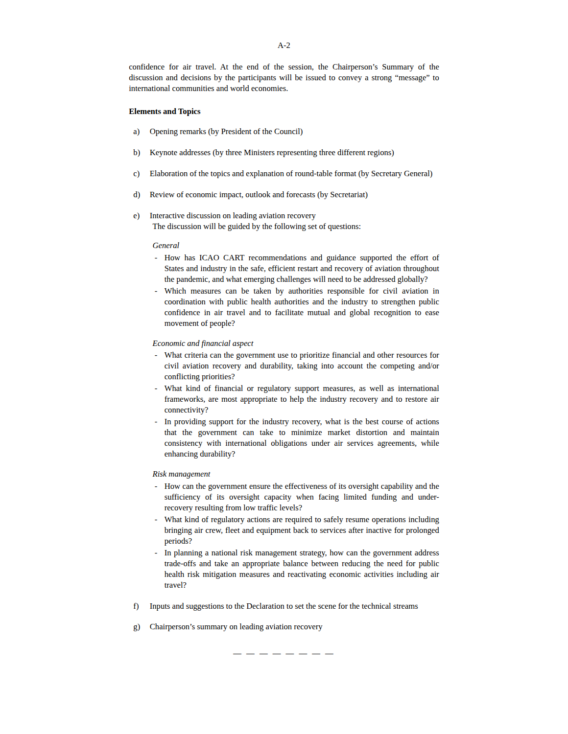A-2
confidence for air travel. At the end of the session, the Chairperson’s Summary of the discussion and decisions by the participants will be issued to convey a strong “message” to international communities and world economies.
Elements and Topics
a) Opening remarks (by President of the Council)
b) Keynote addresses (by three Ministers representing three different regions)
c) Elaboration of the topics and explanation of round-table format (by Secretary General)
d) Review of economic impact, outlook and forecasts (by Secretariat)
e) Interactive discussion on leading aviation recovery
The discussion will be guided by the following set of questions:
General
How has ICAO CART recommendations and guidance supported the effort of States and industry in the safe, efficient restart and recovery of aviation throughout the pandemic, and what emerging challenges will need to be addressed globally?
Which measures can be taken by authorities responsible for civil aviation in coordination with public health authorities and the industry to strengthen public confidence in air travel and to facilitate mutual and global recognition to ease movement of people?
Economic and financial aspect
What criteria can the government use to prioritize financial and other resources for civil aviation recovery and durability, taking into account the competing and/or conflicting priorities?
What kind of financial or regulatory support measures, as well as international frameworks, are most appropriate to help the industry recovery and to restore air connectivity?
In providing support for the industry recovery, what is the best course of actions that the government can take to minimize market distortion and maintain consistency with international obligations under air services agreements, while enhancing durability?
Risk management
How can the government ensure the effectiveness of its oversight capability and the sufficiency of its oversight capacity when facing limited funding and under-recovery resulting from low traffic levels?
What kind of regulatory actions are required to safely resume operations including bringing air crew, fleet and equipment back to services after inactive for prolonged periods?
In planning a national risk management strategy, how can the government address trade-offs and take an appropriate balance between reducing the need for public health risk mitigation measures and reactivating economic activities including air travel?
f) Inputs and suggestions to the Declaration to set the scene for the technical streams
g) Chairperson’s summary on leading aviation recovery
— — — — — — — —